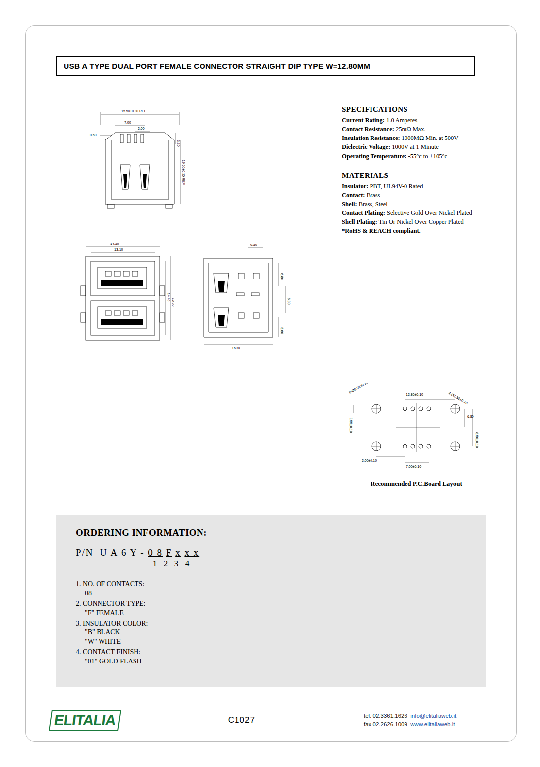USB A TYPE DUAL PORT FEMALE CONNECTOR STRAIGHT DIP TYPE W=12.80MM
15.50±0.30 REF 7.00 2.00 0.60 3.30 19.50±0.30 REF
14.30 13.10 14.40 15.60
0.50 6.80 6.80 3.60 16.30
SPECIFICATIONS
Current Rating: 1.0 Amperes
Contact Resistance: 25mΩ Max.
Insulation Resistance: 1000MΩ Min. at 500V
Dielectric Voltage: 1000V at 1 Minute
Operating Temperature: -55°c to +105°c
MATERIALS
Insulator: PBT, UL94V-0 Rated
Contact: Brass
Shell: Brass, Steel
Contact Plating: Selective Gold Over Nickel Plated
Shell Plating: Tin Or Nickel Over Copper Plated
*RoHS & REACH compliant.
8-Ø0.92±0.10 12.80±0.10 4-Ø2.30±0.10 0.55±0.10 6.80 8.50±0.10 2.00±0.10 7.00±0.10
Recommended P.C.Board Layout
ORDERING INFORMATION:
P/N U A 6 Y - 0 8 F x x x
1234
1. NO. OF CONTACTS:08
2. CONNECTOR TYPE:"F" FEMALE
3. INSULATOR COLOR:"B" BLACK"W" WHITE
4. CONTACT FINISH:"01" GOLD FLASH
ELITALIA
C1027
tel. 02.3361.1626 info@elitaliaweb.it
fax 02.2626.1009 www.elitaliaweb.it